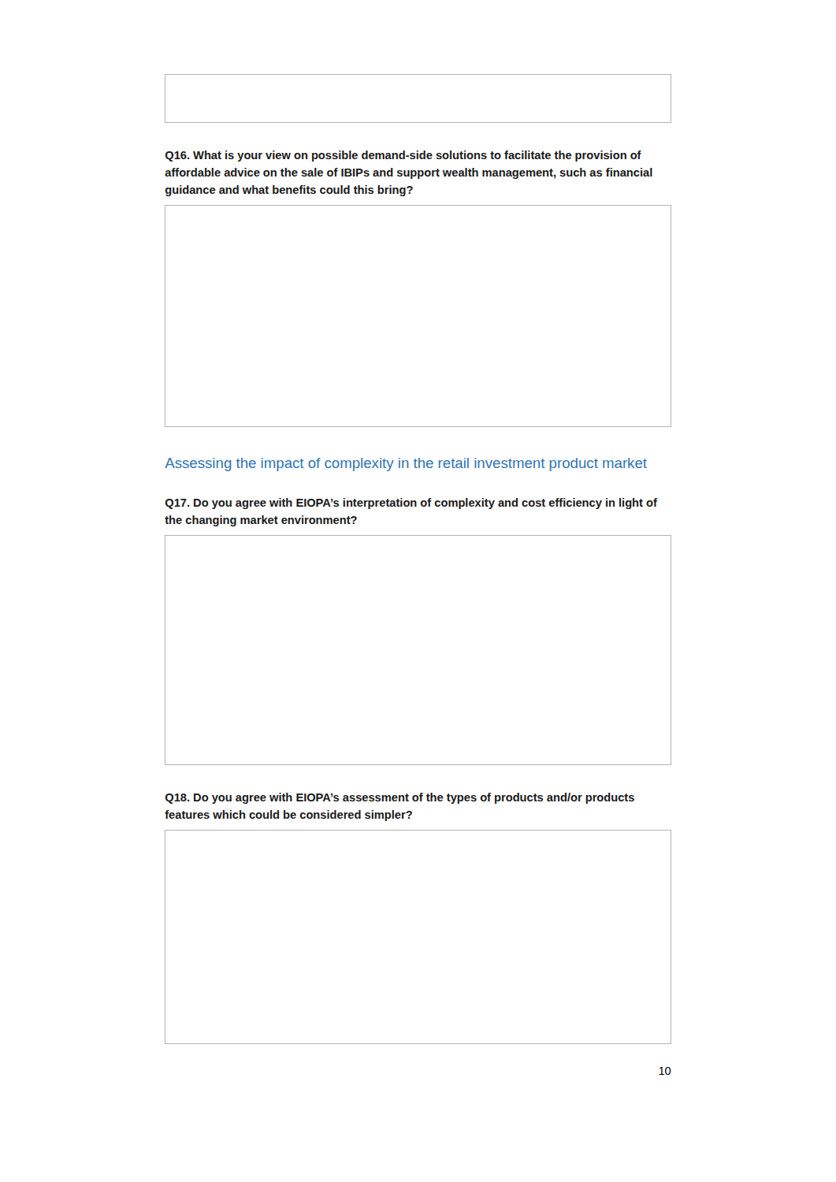Q16. What is your view on possible demand-side solutions to facilitate the provision of affordable advice on the sale of IBIPs and support wealth management, such as financial guidance and what benefits could this bring?
Assessing the impact of complexity in the retail investment product market
Q17. Do you agree with EIOPA’s interpretation of complexity and cost efficiency in light of the changing market environment?
Q18. Do you agree with EIOPA’s assessment of the types of products and/or products features which could be considered simpler?
10